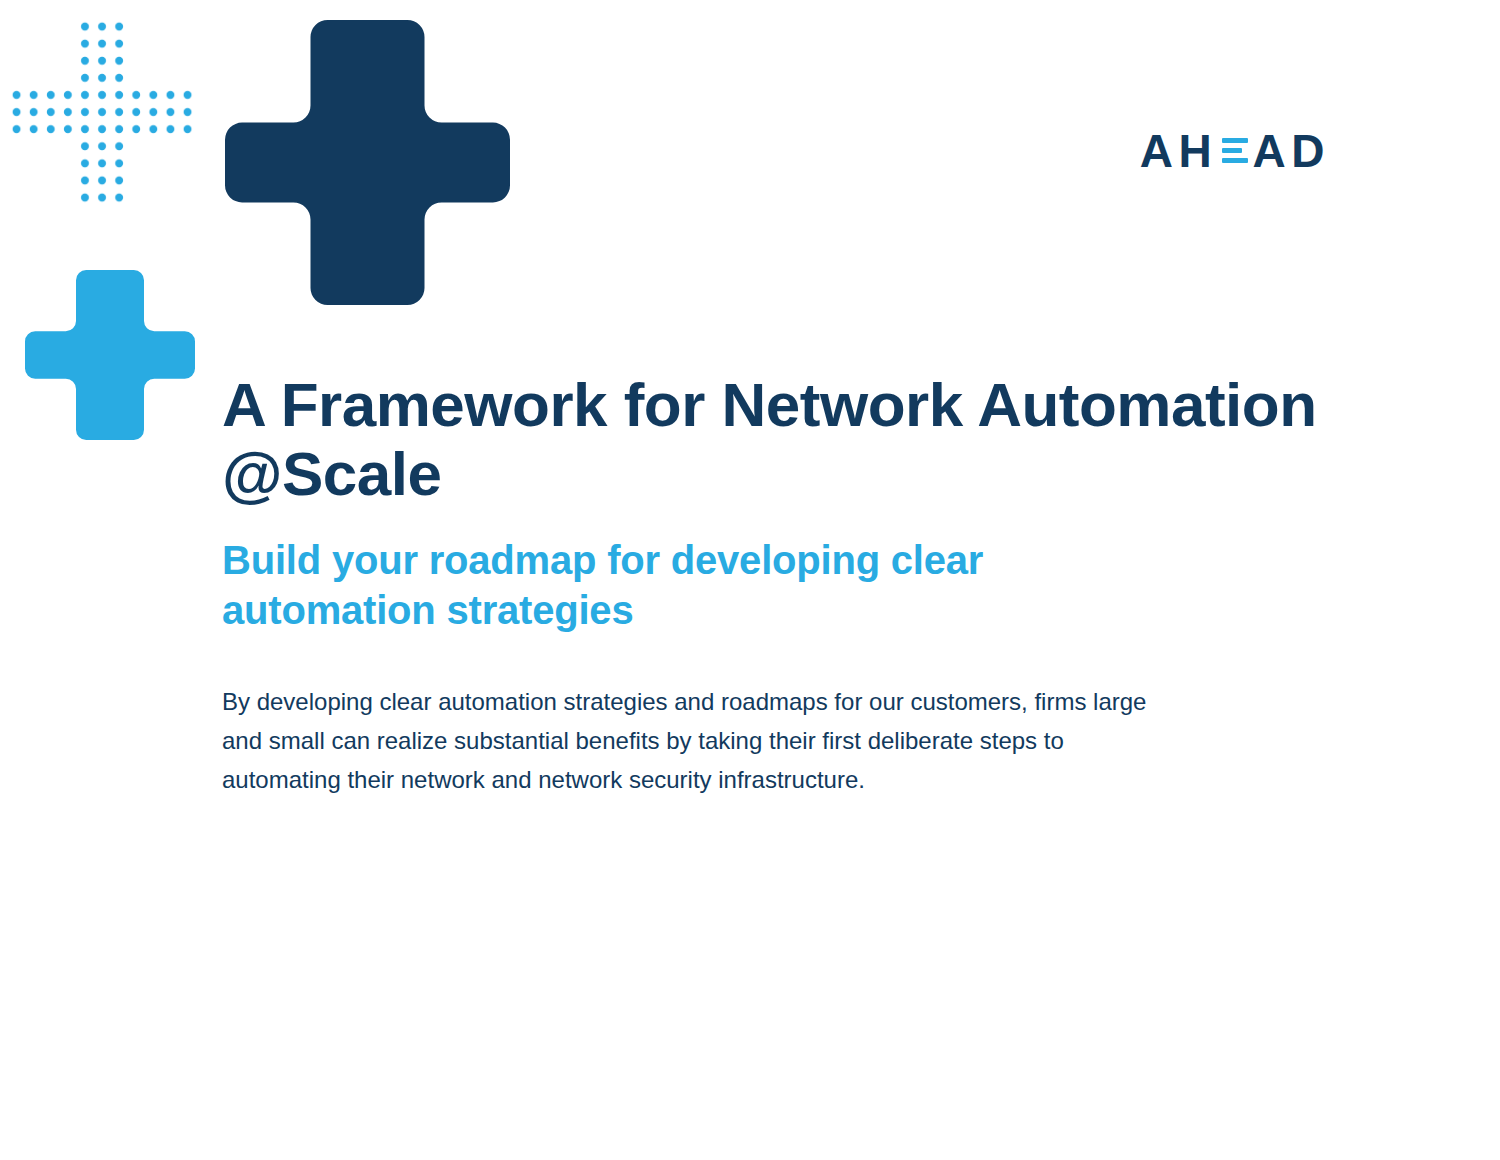AH AD
A Framework for Network Automation @Scale
Build your roadmap for developing clear automation strategies
By developing clear automation strategies and roadmaps for our customers, firms large and small can realize substantial benefits by taking their first deliberate steps to automating their network and network security infrastructure.